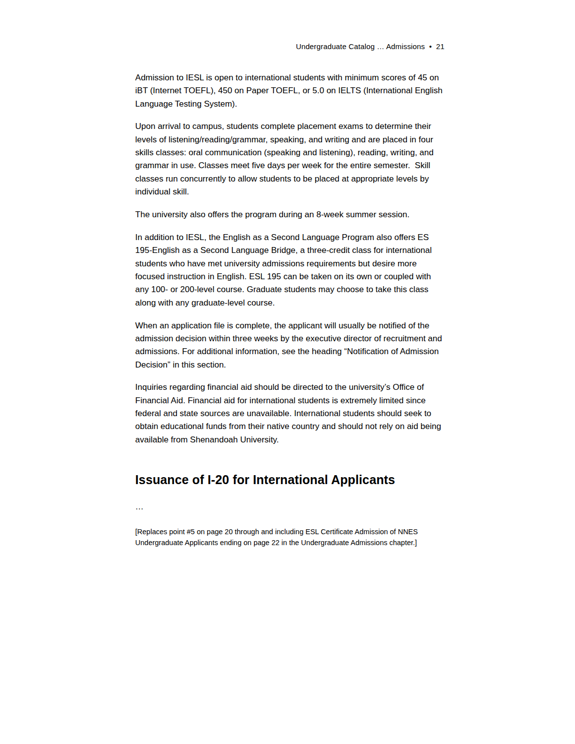Undergraduate Catalog … Admissions • 21
Admission to IESL is open to international students with minimum scores of 45 on iBT (Internet TOEFL), 450 on Paper TOEFL, or 5.0 on IELTS (International English Language Testing System).
Upon arrival to campus, students complete placement exams to determine their levels of listening/reading/grammar, speaking, and writing and are placed in four skills classes: oral communication (speaking and listening), reading, writing, and grammar in use. Classes meet five days per week for the entire semester. Skill classes run concurrently to allow students to be placed at appropriate levels by individual skill.
The university also offers the program during an 8-week summer session.
In addition to IESL, the English as a Second Language Program also offers ES 195-English as a Second Language Bridge, a three-credit class for international students who have met university admissions requirements but desire more focused instruction in English. ESL 195 can be taken on its own or coupled with any 100- or 200-level course. Graduate students may choose to take this class along with any graduate-level course.
When an application file is complete, the applicant will usually be notified of the admission decision within three weeks by the executive director of recruitment and admissions. For additional information, see the heading “Notification of Admission Decision” in this section.
Inquiries regarding financial aid should be directed to the university’s Office of Financial Aid. Financial aid for international students is extremely limited since federal and state sources are unavailable. International students should seek to obtain educational funds from their native country and should not rely on aid being available from Shenandoah University.
Issuance of I-20 for International Applicants
…
[Replaces point #5 on page 20 through and including ESL Certificate Admission of NNES Undergraduate Applicants ending on page 22 in the Undergraduate Admissions chapter.]